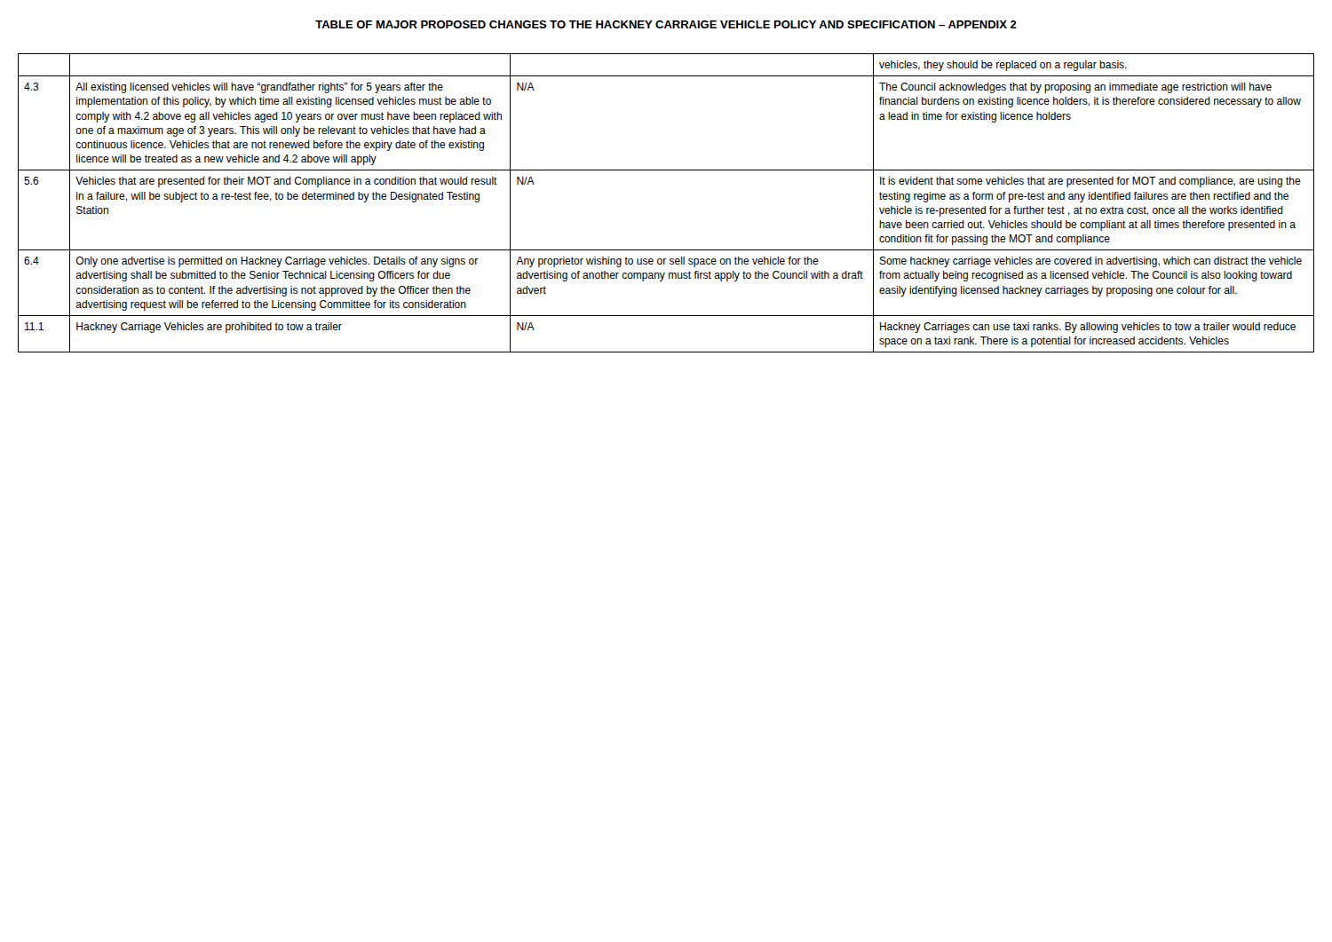Table of Major Proposed Changes to the Hackney Carraige Vehicle Policy and Specification – Appendix 2
| | | | vehicles, they should be replaced on a regular basis. |
| 4.3 | All existing licensed vehicles will have “grandfather rights” for 5 years after the implementation of this policy, by which time all existing licensed vehicles must be able to comply with 4.2 above eg all vehicles aged 10 years or over must have been replaced with one of a maximum age of 3 years. This will only be relevant to vehicles that have had a continuous licence. Vehicles that are not renewed before the expiry date of the existing licence will be treated as a new vehicle and 4.2 above will apply | N/A | The Council acknowledges that by proposing an immediate age restriction will have financial burdens on existing licence holders, it is therefore considered necessary to allow a lead in time for existing licence holders |
| 5.6 | Vehicles that are presented for their MOT and Compliance in a condition that would result in a failure, will be subject to a re-test fee, to be determined by the Designated Testing Station | N/A | It is evident that some vehicles that are presented for MOT and compliance, are using the testing regime as a form of pre-test and any identified failures are then rectified and the vehicle is re-presented for a further test , at no extra cost, once all the works identified have been carried out. Vehicles should be compliant at all times therefore presented in a condition fit for passing the MOT and compliance |
| 6.4 | Only one advertise is permitted on Hackney Carriage vehicles. Details of any signs or advertising shall be submitted to the Senior Technical Licensing Officers for due consideration as to content. If the advertising is not approved by the Officer then the advertising request will be referred to the Licensing Committee for its consideration | Any proprietor wishing to use or sell space on the vehicle for the advertising of another company must first apply to the Council with a draft advert | Some hackney carriage vehicles are covered in advertising, which can distract the vehicle from actually being recognised as a licensed vehicle. The Council is also looking toward easily identifying licensed hackney carriages by proposing one colour for all. |
| 11.1 | Hackney Carriage Vehicles are prohibited to tow a trailer | N/A | Hackney Carriages can use taxi ranks. By allowing vehicles to tow a trailer would reduce space on a taxi rank. There is a potential for increased accidents. Vehicles |